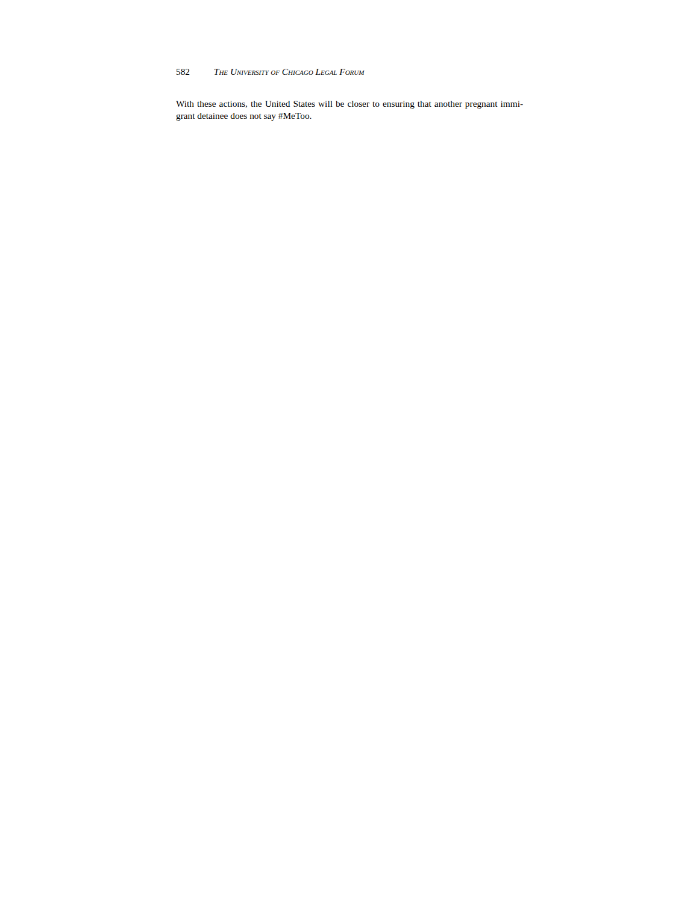582 The University of Chicago Legal Forum
With these actions, the United States will be closer to ensuring that another pregnant immigrant detainee does not say #MeToo.